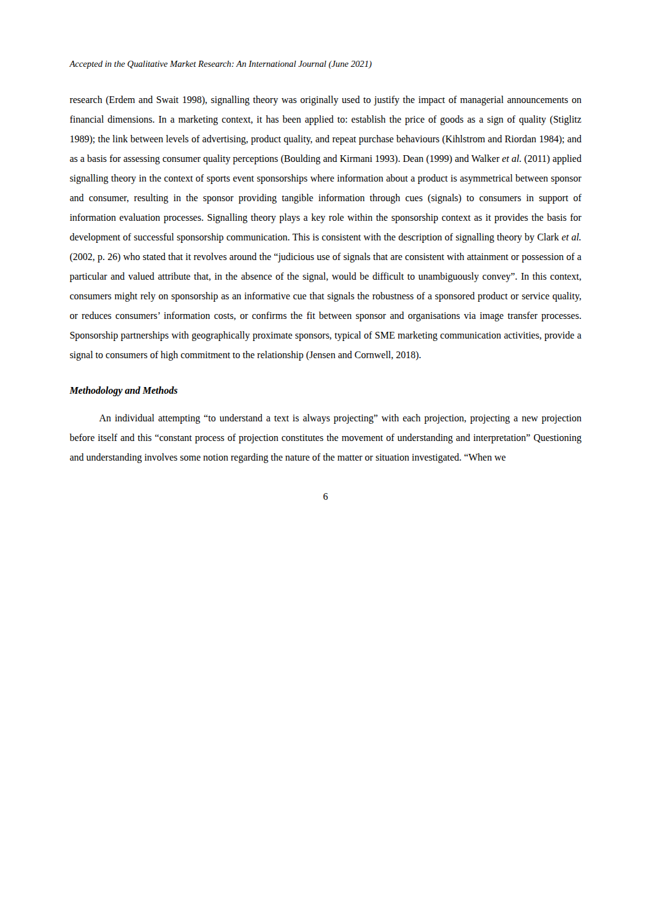Accepted in the Qualitative Market Research: An International Journal (June 2021)
research (Erdem and Swait 1998), signalling theory was originally used to justify the impact of managerial announcements on financial dimensions. In a marketing context, it has been applied to: establish the price of goods as a sign of quality (Stiglitz 1989); the link between levels of advertising, product quality, and repeat purchase behaviours (Kihlstrom and Riordan 1984); and as a basis for assessing consumer quality perceptions (Boulding and Kirmani 1993). Dean (1999) and Walker et al. (2011) applied signalling theory in the context of sports event sponsorships where information about a product is asymmetrical between sponsor and consumer, resulting in the sponsor providing tangible information through cues (signals) to consumers in support of information evaluation processes. Signalling theory plays a key role within the sponsorship context as it provides the basis for development of successful sponsorship communication. This is consistent with the description of signalling theory by Clark et al. (2002, p. 26) who stated that it revolves around the “judicious use of signals that are consistent with attainment or possession of a particular and valued attribute that, in the absence of the signal, would be difficult to unambiguously convey”. In this context, consumers might rely on sponsorship as an informative cue that signals the robustness of a sponsored product or service quality, or reduces consumers’ information costs, or confirms the fit between sponsor and organisations via image transfer processes. Sponsorship partnerships with geographically proximate sponsors, typical of SME marketing communication activities, provide a signal to consumers of high commitment to the relationship (Jensen and Cornwell, 2018).
Methodology and Methods
An individual attempting “to understand a text is always projecting” with each projection, projecting a new projection before itself and this “constant process of projection constitutes the movement of understanding and interpretation” Questioning and understanding involves some notion regarding the nature of the matter or situation investigated. “When we
6